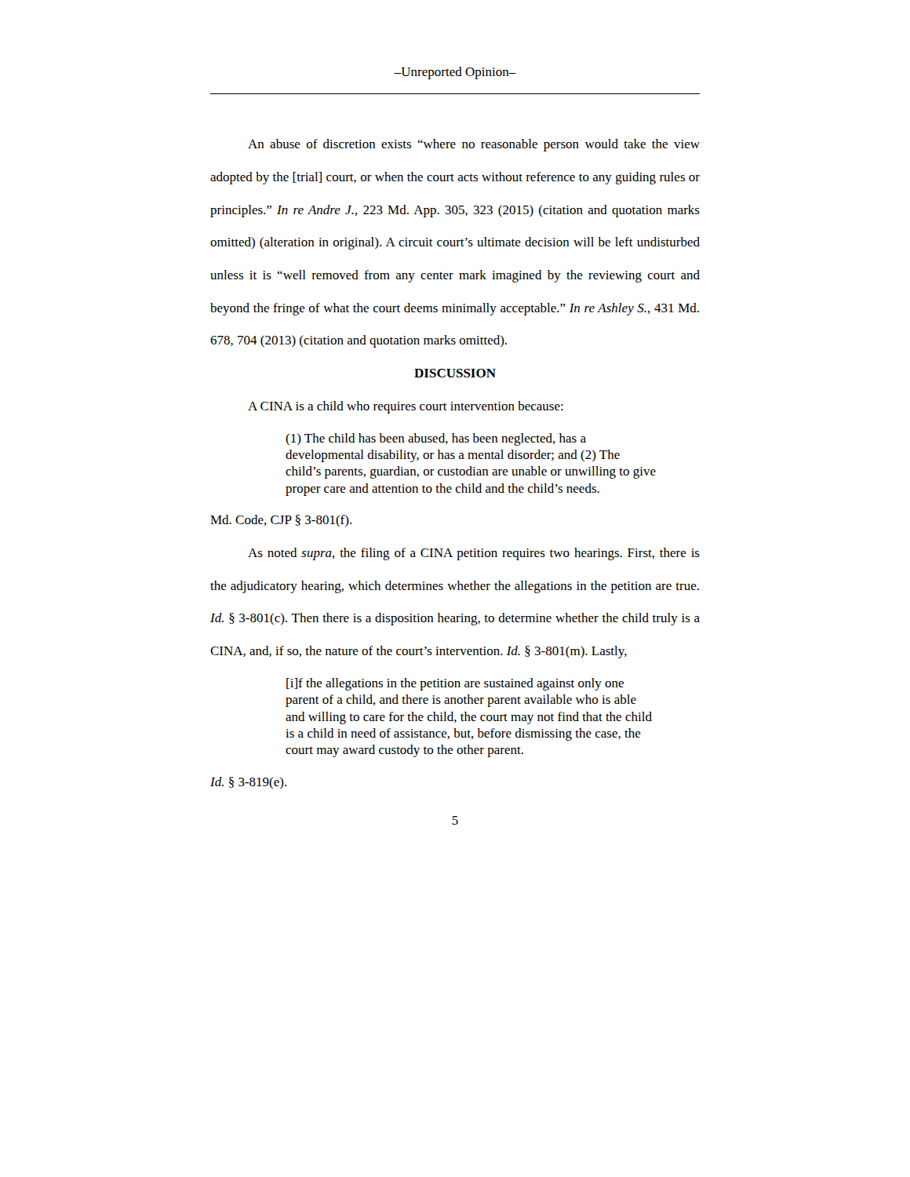–Unreported Opinion–
An abuse of discretion exists “where no reasonable person would take the view adopted by the [trial] court, or when the court acts without reference to any guiding rules or principles.” In re Andre J., 223 Md. App. 305, 323 (2015) (citation and quotation marks omitted) (alteration in original). A circuit court’s ultimate decision will be left undisturbed unless it is “well removed from any center mark imagined by the reviewing court and beyond the fringe of what the court deems minimally acceptable.” In re Ashley S., 431 Md. 678, 704 (2013) (citation and quotation marks omitted).
DISCUSSION
A CINA is a child who requires court intervention because:
(1) The child has been abused, has been neglected, has a developmental disability, or has a mental disorder; and (2) The child’s parents, guardian, or custodian are unable or unwilling to give proper care and attention to the child and the child’s needs.
Md. Code, CJP § 3-801(f).
As noted supra, the filing of a CINA petition requires two hearings. First, there is the adjudicatory hearing, which determines whether the allegations in the petition are true. Id. § 3-801(c). Then there is a disposition hearing, to determine whether the child truly is a CINA, and, if so, the nature of the court’s intervention. Id. § 3-801(m). Lastly,
[i]f the allegations in the petition are sustained against only one parent of a child, and there is another parent available who is able and willing to care for the child, the court may not find that the child is a child in need of assistance, but, before dismissing the case, the court may award custody to the other parent.
Id. § 3-819(e).
5